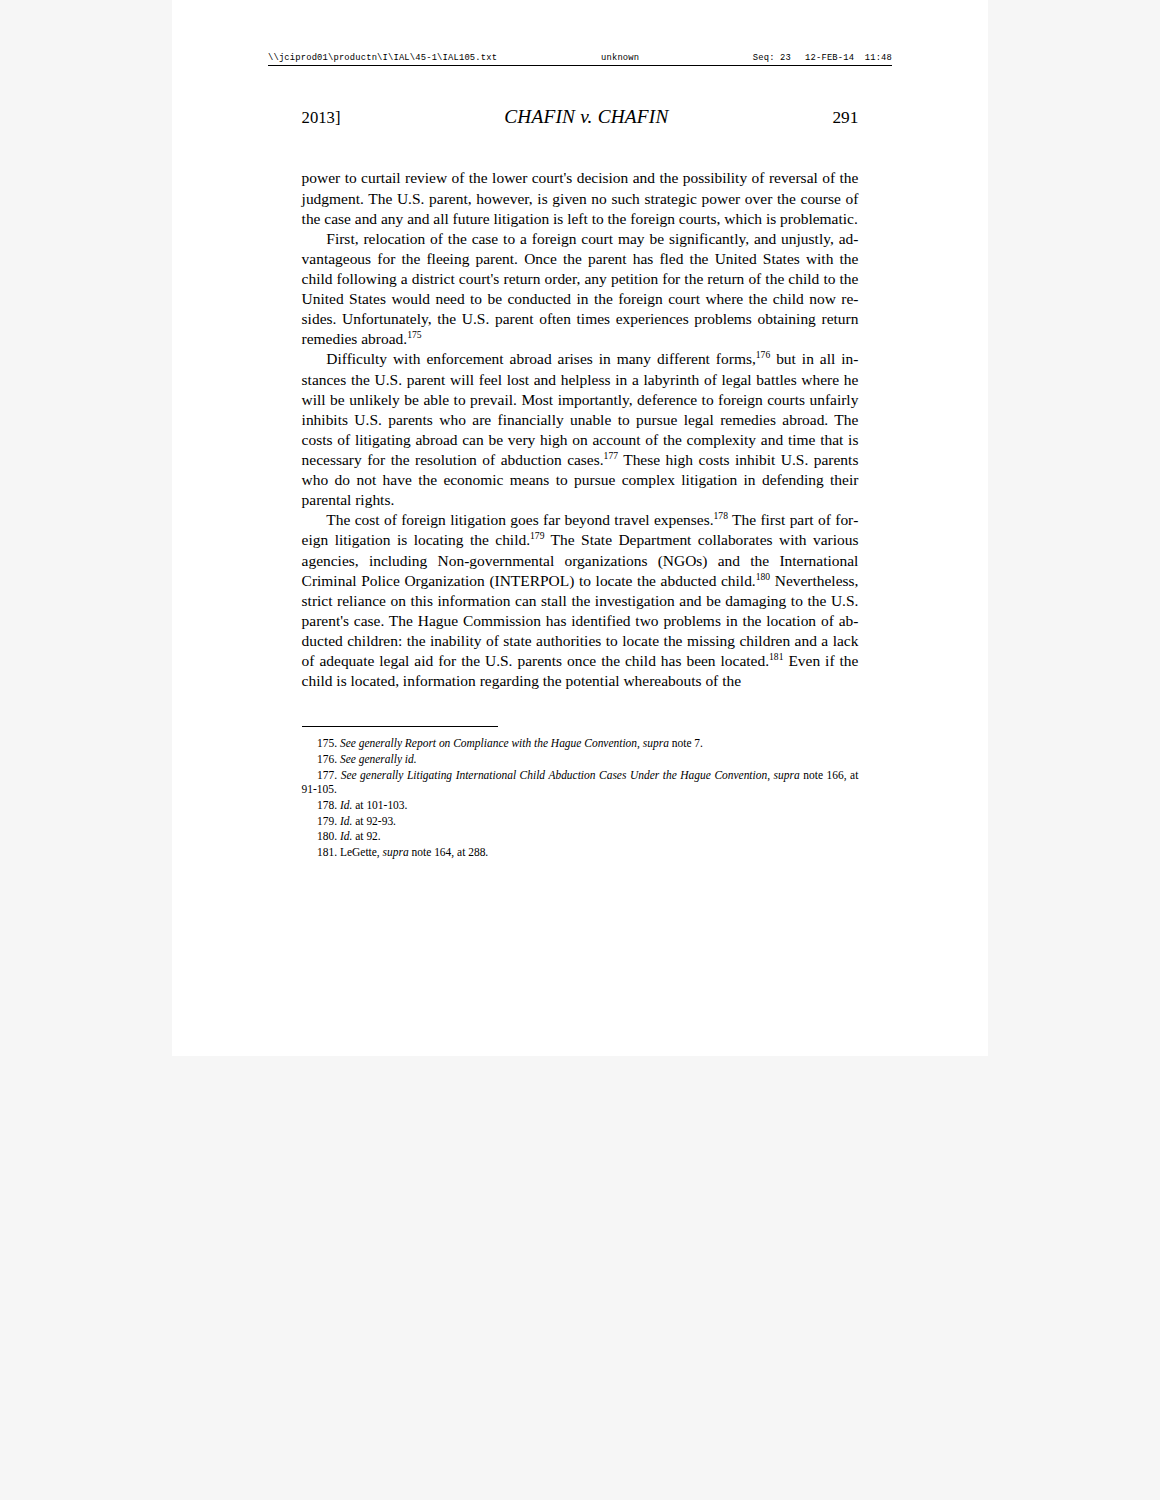\\jciprod01\productn\I\IAL\45-1\IAL105.txt unknown Seq: 23 12-FEB-14 11:48
2013] CHAFIN v. CHAFIN 291
power to curtail review of the lower court's decision and the possibility of reversal of the judgment. The U.S. parent, however, is given no such strategic power over the course of the case and any and all future litigation is left to the foreign courts, which is problematic.
First, relocation of the case to a foreign court may be significantly, and unjustly, advantageous for the fleeing parent. Once the parent has fled the United States with the child following a district court's return order, any petition for the return of the child to the United States would need to be conducted in the foreign court where the child now resides. Unfortunately, the U.S. parent often times experiences problems obtaining return remedies abroad.175
Difficulty with enforcement abroad arises in many different forms,176 but in all instances the U.S. parent will feel lost and helpless in a labyrinth of legal battles where he will be unlikely be able to prevail. Most importantly, deference to foreign courts unfairly inhibits U.S. parents who are financially unable to pursue legal remedies abroad. The costs of litigating abroad can be very high on account of the complexity and time that is necessary for the resolution of abduction cases.177 These high costs inhibit U.S. parents who do not have the economic means to pursue complex litigation in defending their parental rights.
The cost of foreign litigation goes far beyond travel expenses.178 The first part of foreign litigation is locating the child.179 The State Department collaborates with various agencies, including Non-governmental organizations (NGOs) and the International Criminal Police Organization (INTERPOL) to locate the abducted child.180 Nevertheless, strict reliance on this information can stall the investigation and be damaging to the U.S. parent's case. The Hague Commission has identified two problems in the location of abducted children: the inability of state authorities to locate the missing children and a lack of adequate legal aid for the U.S. parents once the child has been located.181 Even if the child is located, information regarding the potential whereabouts of the
175. See generally Report on Compliance with the Hague Convention, supra note 7.
176. See generally id.
177. See generally Litigating International Child Abduction Cases Under the Hague Convention, supra note 166, at 91-105.
178. Id. at 101-103.
179. Id. at 92-93.
180. Id. at 92.
181. LeGette, supra note 164, at 288.